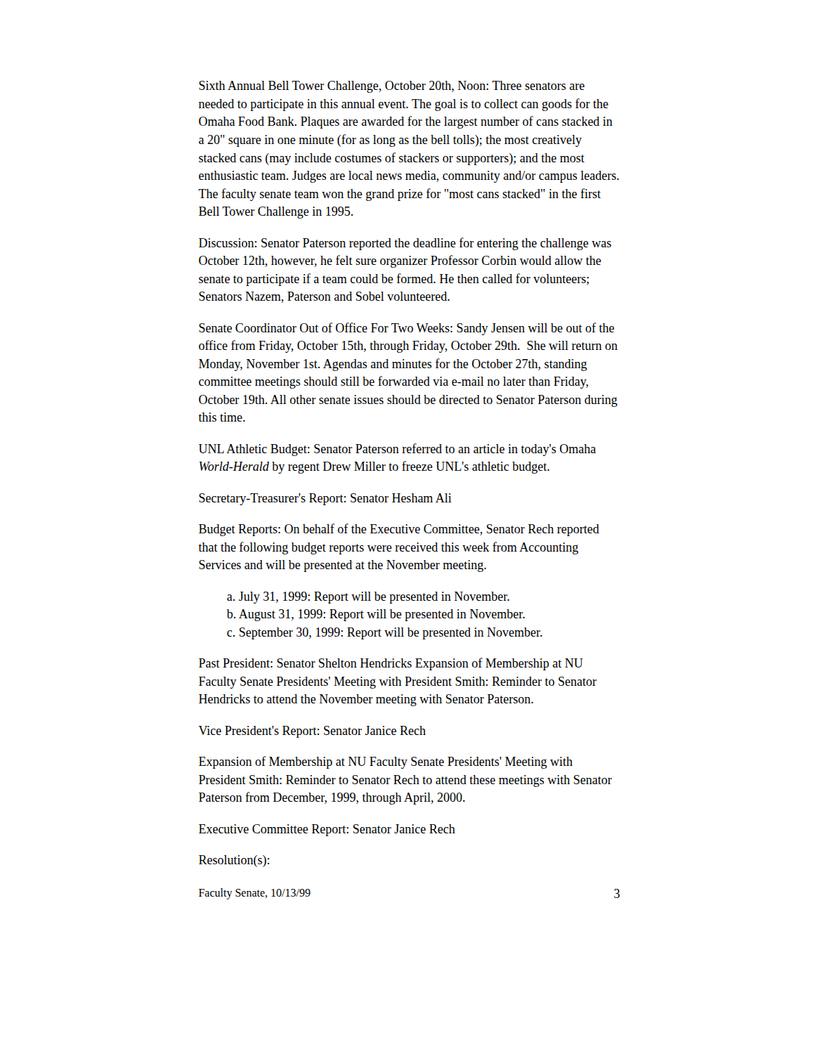Sixth Annual Bell Tower Challenge, October 20th, Noon: Three senators are needed to participate in this annual event. The goal is to collect can goods for the Omaha Food Bank. Plaques are awarded for the largest number of cans stacked in a 20" square in one minute (for as long as the bell tolls); the most creatively stacked cans (may include costumes of stackers or supporters); and the most enthusiastic team. Judges are local news media, community and/or campus leaders. The faculty senate team won the grand prize for "most cans stacked" in the first Bell Tower Challenge in 1995.
Discussion: Senator Paterson reported the deadline for entering the challenge was October 12th, however, he felt sure organizer Professor Corbin would allow the senate to participate if a team could be formed. He then called for volunteers; Senators Nazem, Paterson and Sobel volunteered.
Senate Coordinator Out of Office For Two Weeks: Sandy Jensen will be out of the office from Friday, October 15th, through Friday, October 29th. She will return on Monday, November 1st. Agendas and minutes for the October 27th, standing committee meetings should still be forwarded via e-mail no later than Friday, October 19th. All other senate issues should be directed to Senator Paterson during this time.
UNL Athletic Budget: Senator Paterson referred to an article in today's Omaha World-Herald by regent Drew Miller to freeze UNL's athletic budget.
Secretary-Treasurer's Report: Senator Hesham Ali
Budget Reports: On behalf of the Executive Committee, Senator Rech reported that the following budget reports were received this week from Accounting Services and will be presented at the November meeting.
a. July 31, 1999: Report will be presented in November.
b. August 31, 1999: Report will be presented in November.
c. September 30, 1999: Report will be presented in November.
Past President: Senator Shelton Hendricks Expansion of Membership at NU Faculty Senate Presidents' Meeting with President Smith: Reminder to Senator Hendricks to attend the November meeting with Senator Paterson.
Vice President's Report: Senator Janice Rech
Expansion of Membership at NU Faculty Senate Presidents' Meeting with President Smith: Reminder to Senator Rech to attend these meetings with Senator Paterson from December, 1999, through April, 2000.
Executive Committee Report: Senator Janice Rech
Resolution(s):
Faculty Senate, 10/13/99 3